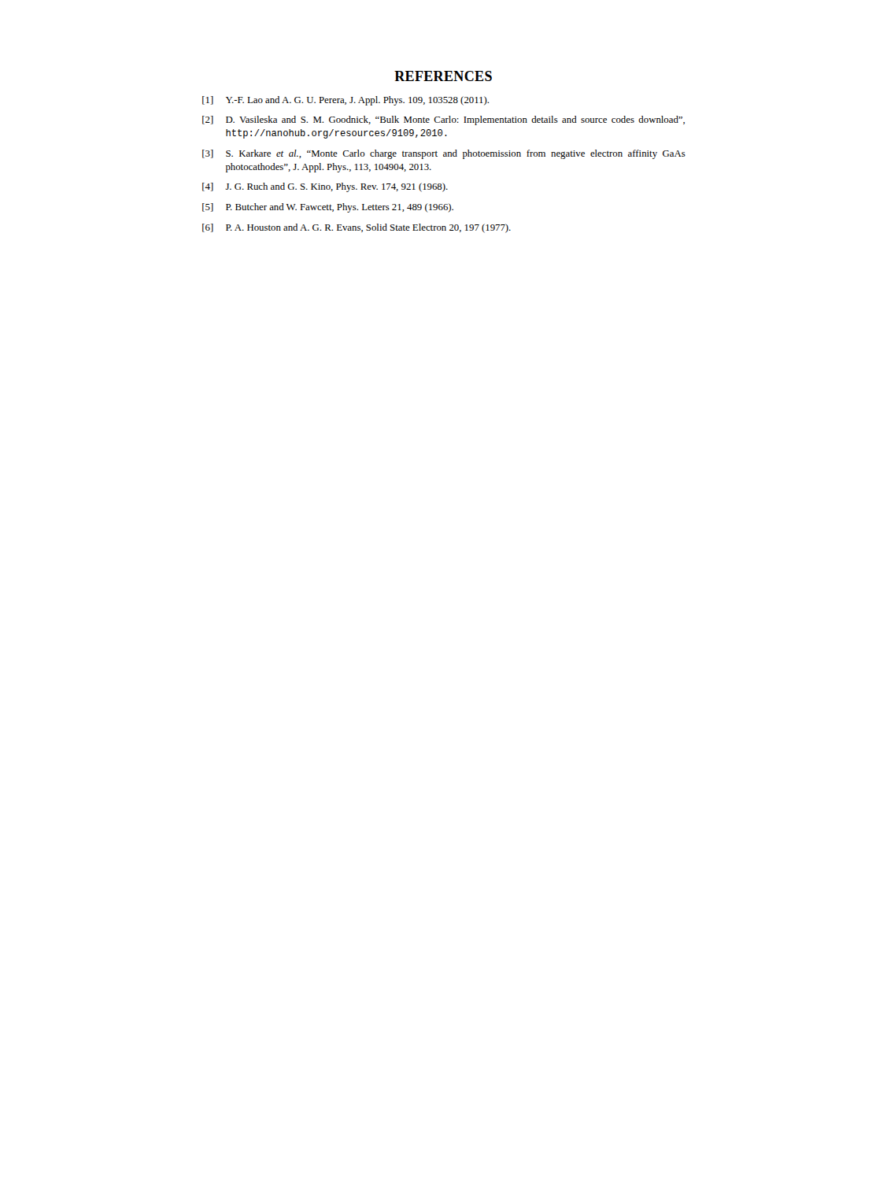REFERENCES
[1] Y.-F. Lao and A. G. U. Perera, J. Appl. Phys. 109, 103528 (2011).
[2] D. Vasileska and S. M. Goodnick, “Bulk Monte Carlo: Implementation details and source codes download”, http://nanohub.org/resources/9109,2010.
[3] S. Karkare et al., “Monte Carlo charge transport and photoemission from negative electron affinity GaAs photocathodes”, J. Appl. Phys., 113, 104904, 2013.
[4] J. G. Ruch and G. S. Kino, Phys. Rev. 174, 921 (1968).
[5] P. Butcher and W. Fawcett, Phys. Letters 21, 489 (1966).
[6] P. A. Houston and A. G. R. Evans, Solid State Electron 20, 197 (1977).